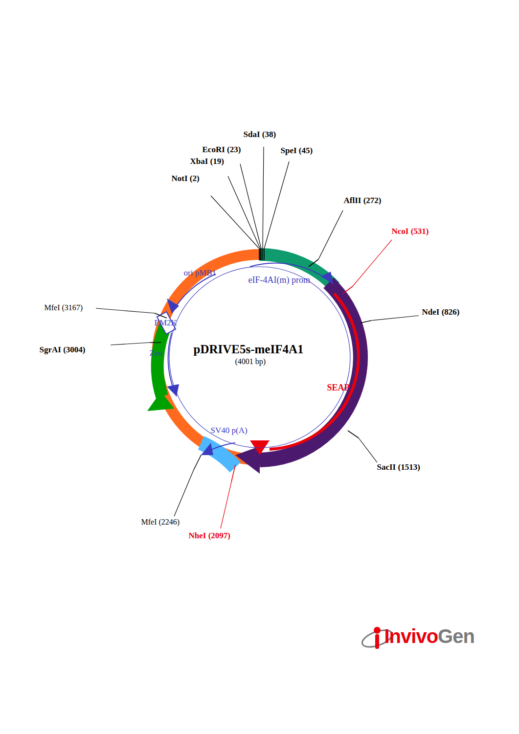NotI (2)
XbaI (19)
EcoRI (23)
SdaI (38)
SpeI (45)
AflII (272)
NcoI (531)
NdeI (826)
SacII (1513)
NheI (2097)
MfeI (2246)
SgrAI (3004)
MfeI (3167)
ori pMB1
eIF-4AI(m) prom
EM2K
Zeo
SEAP
SV40 p(A)
pDRIVE5s-meIF4A1
(4001 bp)
Invivo Gen